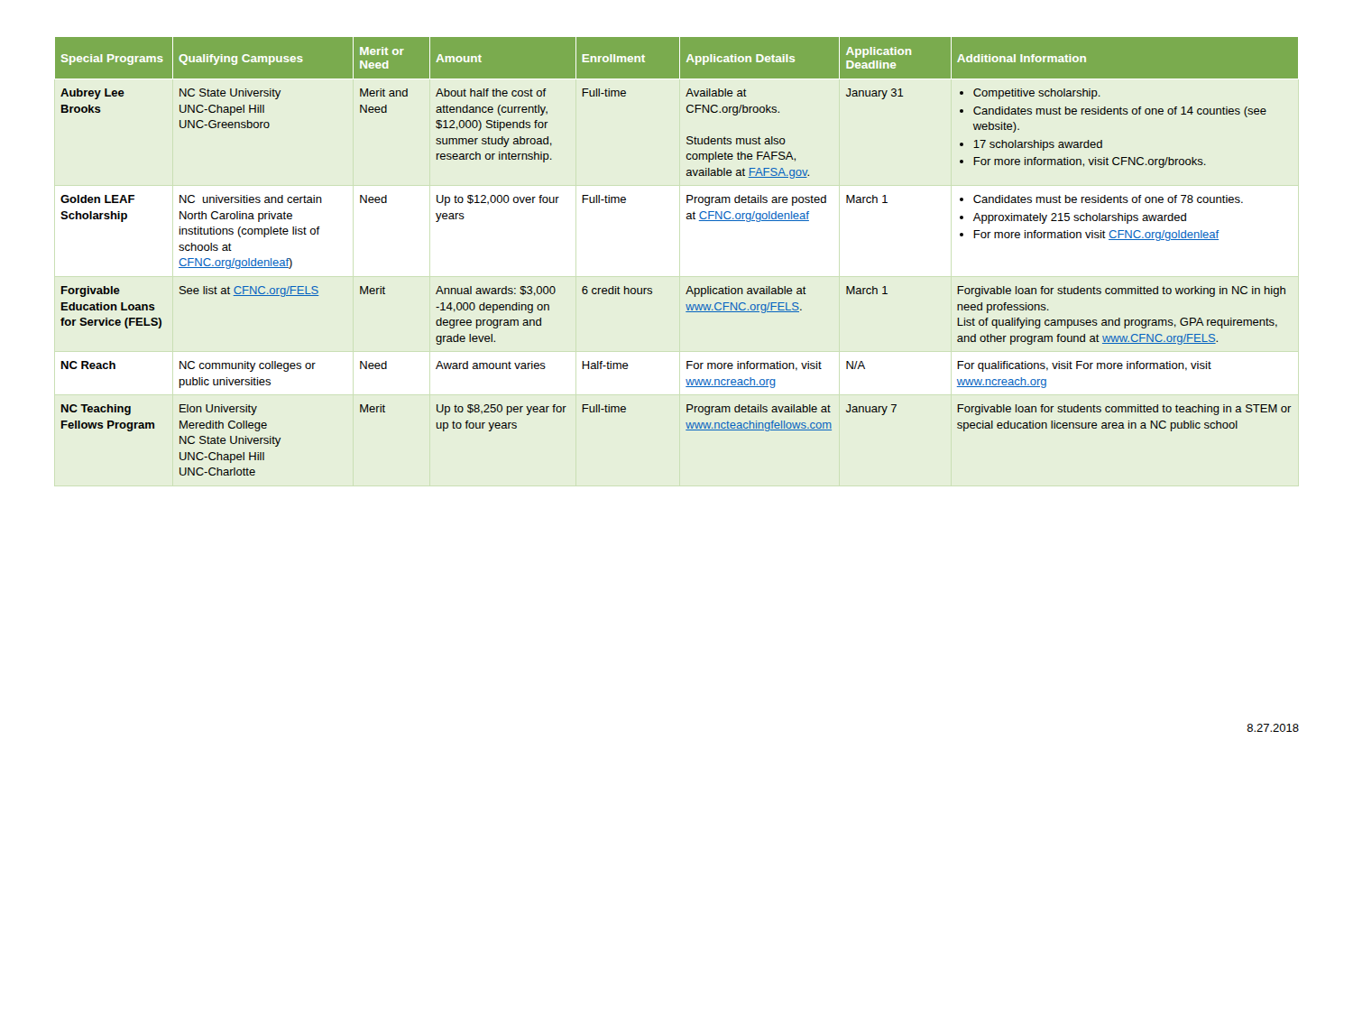| Special Programs | Qualifying Campuses | Merit or Need | Amount | Enrollment | Application Details | Application Deadline | Additional Information |
| --- | --- | --- | --- | --- | --- | --- | --- |
| Aubrey Lee Brooks | NC State University UNC-Chapel Hill UNC-Greensboro | Merit and Need | About half the cost of attendance (currently, $12,000) Stipends for summer study abroad, research or internship. | Full-time | Available at CFNC.org/brooks. Students must also complete the FAFSA, available at FAFSA.gov . | January 31 | Competitive scholarship. Candidates must be residents of one of 14 counties (see website). 17 scholarships awarded For more information, visit CFNC.org/brooks. |
| Golden LEAF Scholarship | NC universities and certain North Carolina private institutions (complete list of schools at CFNC.org/goldenleaf ) | Need | Up to $12,000 over four years | Full-time | Program details are posted at CFNC.org/goldenleaf | March 1 | Candidates must be residents of one of 78 counties. Approximately 215 scholarships awarded For more information visit CFNC.org/goldenleaf |
| Forgivable Education Loans for Service (FELS) | See list at CFNC.org/FELS | Merit | Annual awards: $3,000 -14,000 depending on degree program and grade level. | 6 credit hours | Application available at www.CFNC.org/FELS . | March 1 | Forgivable loan for students committed to working in NC in high need professions. List of qualifying campuses and programs, GPA requirements, and other program found at www.CFNC.org/FELS . |
| NC Reach | NC community colleges or public universities | Need | Award amount varies | Half-time | For more information, visit www.ncreach.org | N/A | For qualifications, visit For more information, visit www.ncreach.org |
| NC Teaching Fellows Program | Elon University Meredith College NC State University UNC-Chapel Hill UNC-Charlotte | Merit | Up to $8,250 per year for up to four years | Full-time | Program details available at www.ncteachingfellows.com | January 7 | Forgivable loan for students committed to teaching in a STEM or special education licensure area in a NC public school |
8.27.2018